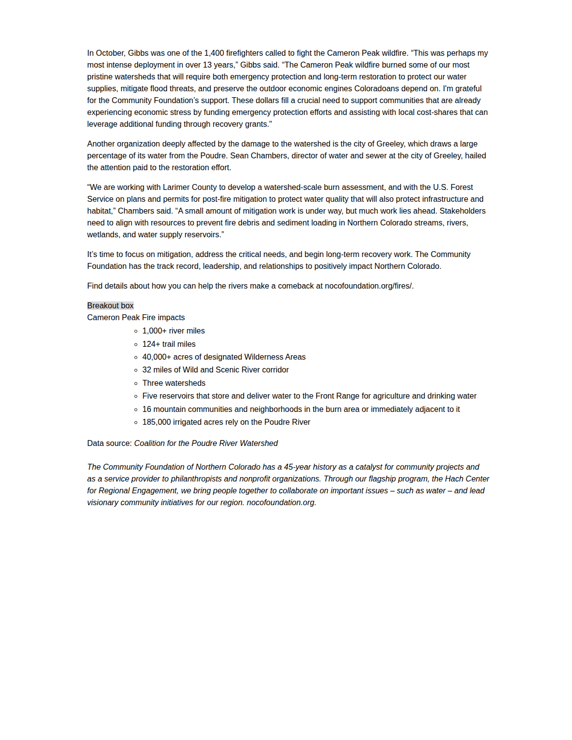In October, Gibbs was one of the 1,400 firefighters called to fight the Cameron Peak wildfire. “This was perhaps my most intense deployment in over 13 years,” Gibbs said. “The Cameron Peak wildfire burned some of our most pristine watersheds that will require both emergency protection and long-term restoration to protect our water supplies, mitigate flood threats, and preserve the outdoor economic engines Coloradoans depend on. I'm grateful for the Community Foundation’s support. These dollars fill a crucial need to support communities that are already experiencing economic stress by funding emergency protection efforts and assisting with local cost-shares that can leverage additional funding through recovery grants."
Another organization deeply affected by the damage to the watershed is the city of Greeley, which draws a large percentage of its water from the Poudre. Sean Chambers, director of water and sewer at the city of Greeley, hailed the attention paid to the restoration effort.
“We are working with Larimer County to develop a watershed-scale burn assessment, and with the U.S. Forest Service on plans and permits for post-fire mitigation to protect water quality that will also protect infrastructure and habitat,” Chambers said. “A small amount of mitigation work is under way, but much work lies ahead. Stakeholders need to align with resources to prevent fire debris and sediment loading in Northern Colorado streams, rivers, wetlands, and water supply reservoirs.”
It’s time to focus on mitigation, address the critical needs, and begin long-term recovery work. The Community Foundation has the track record, leadership, and relationships to positively impact Northern Colorado.
Find details about how you can help the rivers make a comeback at nocofoundation.org/fires/.
Breakout box
Cameron Peak Fire impacts
1,000+ river miles
124+ trail miles
40,000+ acres of designated Wilderness Areas
32 miles of Wild and Scenic River corridor
Three watersheds
Five reservoirs that store and deliver water to the Front Range for agriculture and drinking water
16 mountain communities and neighborhoods in the burn area or immediately adjacent to it
185,000 irrigated acres rely on the Poudre River
Data source: Coalition for the Poudre River Watershed
The Community Foundation of Northern Colorado has a 45-year history as a catalyst for community projects and as a service provider to philanthropists and nonprofit organizations. Through our flagship program, the Hach Center for Regional Engagement, we bring people together to collaborate on important issues – such as water – and lead visionary community initiatives for our region. nocofoundation.org.